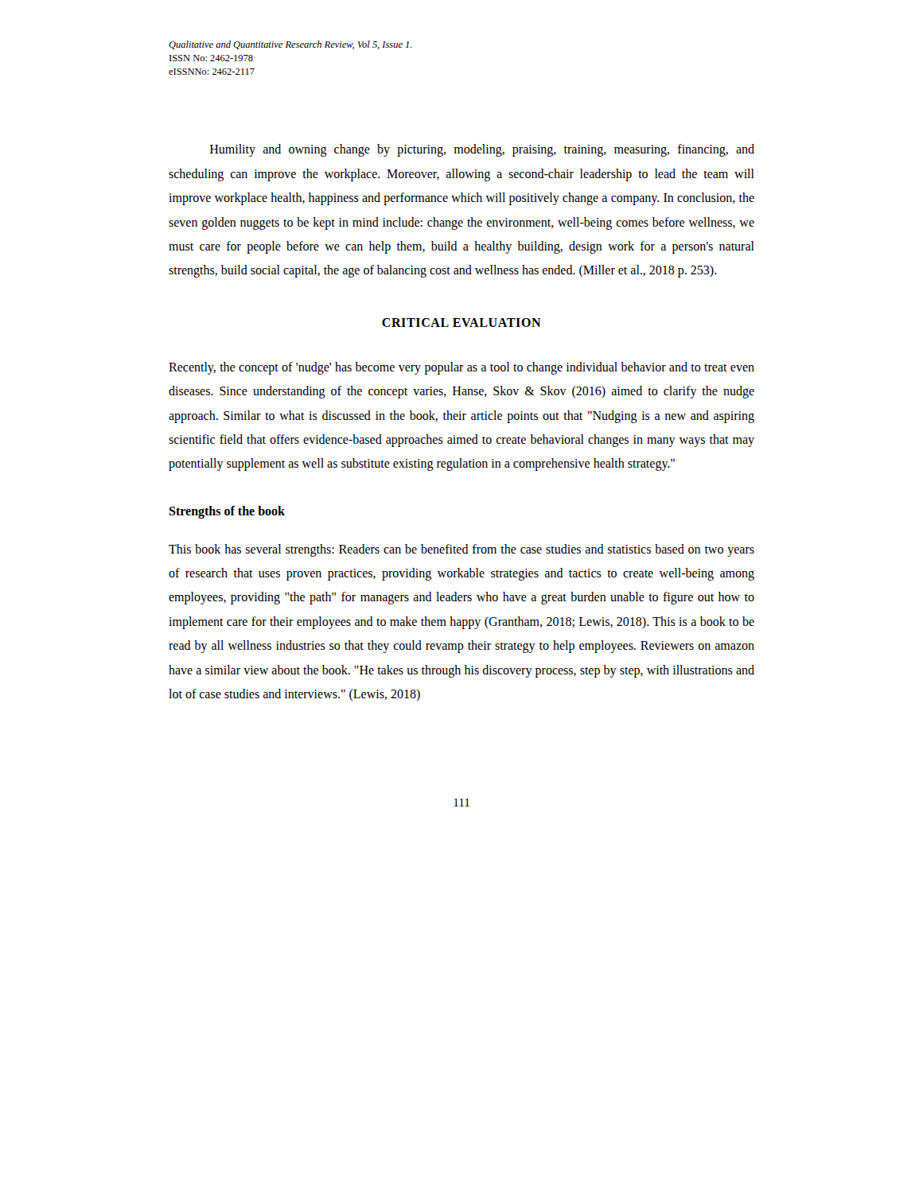Qualitative and Quantitative Research Review, Vol 5, Issue 1.
ISSN No: 2462-1978
eISSNNo: 2462-2117
Humility and owning change by picturing, modeling, praising, training, measuring, financing, and scheduling can improve the workplace. Moreover, allowing a second-chair leadership to lead the team will improve workplace health, happiness and performance which will positively change a company. In conclusion, the seven golden nuggets to be kept in mind include: change the environment, well-being comes before wellness, we must care for people before we can help them, build a healthy building, design work for a person's natural strengths, build social capital, the age of balancing cost and wellness has ended. (Miller et al., 2018 p. 253).
CRITICAL EVALUATION
Recently, the concept of 'nudge' has become very popular as a tool to change individual behavior and to treat even diseases. Since understanding of the concept varies, Hanse, Skov & Skov (2016) aimed to clarify the nudge approach. Similar to what is discussed in the book, their article points out that "Nudging is a new and aspiring scientific field that offers evidence-based approaches aimed to create behavioral changes in many ways that may potentially supplement as well as substitute existing regulation in a comprehensive health strategy."
Strengths of the book
This book has several strengths: Readers can be benefited from the case studies and statistics based on two years of research that uses proven practices, providing workable strategies and tactics to create well-being among employees, providing "the path" for managers and leaders who have a great burden unable to figure out how to implement care for their employees and to make them happy (Grantham, 2018; Lewis, 2018). This is a book to be read by all wellness industries so that they could revamp their strategy to help employees. Reviewers on amazon have a similar view about the book. "He takes us through his discovery process, step by step, with illustrations and lot of case studies and interviews." (Lewis, 2018)
111